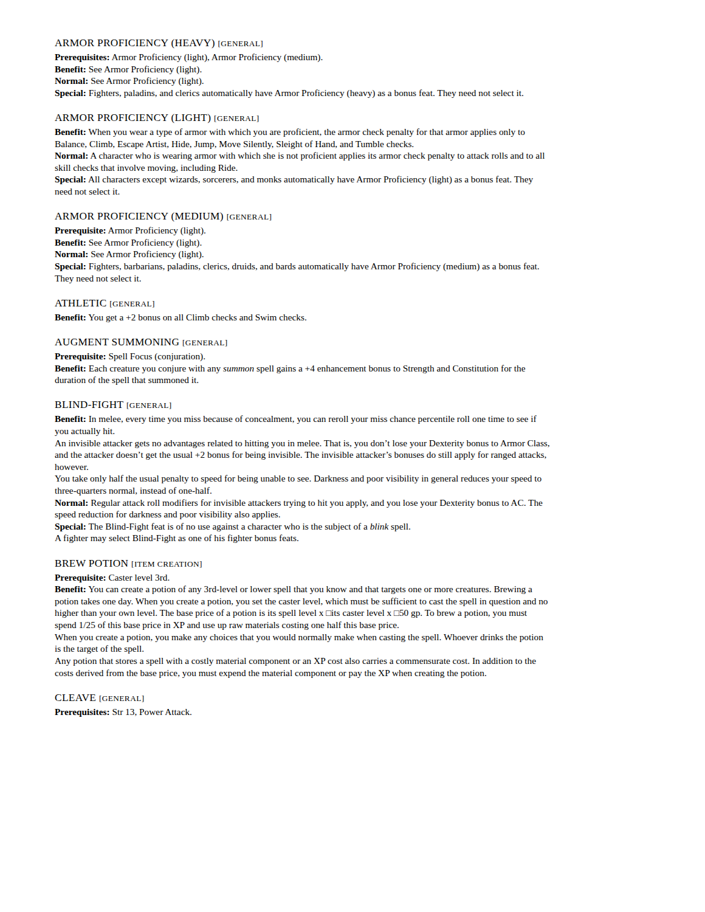ARMOR PROFICIENCY (HEAVY) [GENERAL]
Prerequisites: Armor Proficiency (light), Armor Proficiency (medium).
Benefit: See Armor Proficiency (light).
Normal: See Armor Proficiency (light).
Special: Fighters, paladins, and clerics automatically have Armor Proficiency (heavy) as a bonus feat. They need not select it.
ARMOR PROFICIENCY (LIGHT) [GENERAL]
Benefit: When you wear a type of armor with which you are proficient, the armor check penalty for that armor applies only to Balance, Climb, Escape Artist, Hide, Jump, Move Silently, Sleight of Hand, and Tumble checks.
Normal: A character who is wearing armor with which she is not proficient applies its armor check penalty to attack rolls and to all skill checks that involve moving, including Ride.
Special: All characters except wizards, sorcerers, and monks automatically have Armor Proficiency (light) as a bonus feat. They need not select it.
ARMOR PROFICIENCY (MEDIUM) [GENERAL]
Prerequisite: Armor Proficiency (light).
Benefit: See Armor Proficiency (light).
Normal: See Armor Proficiency (light).
Special: Fighters, barbarians, paladins, clerics, druids, and bards automatically have Armor Proficiency (medium) as a bonus feat. They need not select it.
ATHLETIC [GENERAL]
Benefit: You get a +2 bonus on all Climb checks and Swim checks.
AUGMENT SUMMONING [GENERAL]
Prerequisite: Spell Focus (conjuration).
Benefit: Each creature you conjure with any summon spell gains a +4 enhancement bonus to Strength and Constitution for the duration of the spell that summoned it.
BLIND-FIGHT [GENERAL]
Benefit: In melee, every time you miss because of concealment, you can reroll your miss chance percentile roll one time to see if you actually hit.
An invisible attacker gets no advantages related to hitting you in melee. That is, you don’t lose your Dexterity bonus to Armor Class, and the attacker doesn’t get the usual +2 bonus for being invisible. The invisible attacker’s bonuses do still apply for ranged attacks, however.
You take only half the usual penalty to speed for being unable to see. Darkness and poor visibility in general reduces your speed to three-quarters normal, instead of one-half.
Normal: Regular attack roll modifiers for invisible attackers trying to hit you apply, and you lose your Dexterity bonus to AC. The speed reduction for darkness and poor visibility also applies.
Special: The Blind-Fight feat is of no use against a character who is the subject of a blink spell.
A fighter may select Blind-Fight as one of his fighter bonus feats.
BREW POTION [ITEM CREATION]
Prerequisite: Caster level 3rd.
Benefit: You can create a potion of any 3rd-level or lower spell that you know and that targets one or more creatures. Brewing a potion takes one day. When you create a potion, you set the caster level, which must be sufficient to cast the spell in question and no higher than your own level. The base price of a potion is its spell level x its caster level x 50 gp. To brew a potion, you must spend 1/25 of this base price in XP and use up raw materials costing one half this base price.
When you create a potion, you make any choices that you would normally make when casting the spell. Whoever drinks the potion is the target of the spell.
Any potion that stores a spell with a costly material component or an XP cost also carries a commensurate cost. In addition to the costs derived from the base price, you must expend the material component or pay the XP when creating the potion.
CLEAVE [GENERAL]
Prerequisites: Str 13, Power Attack.